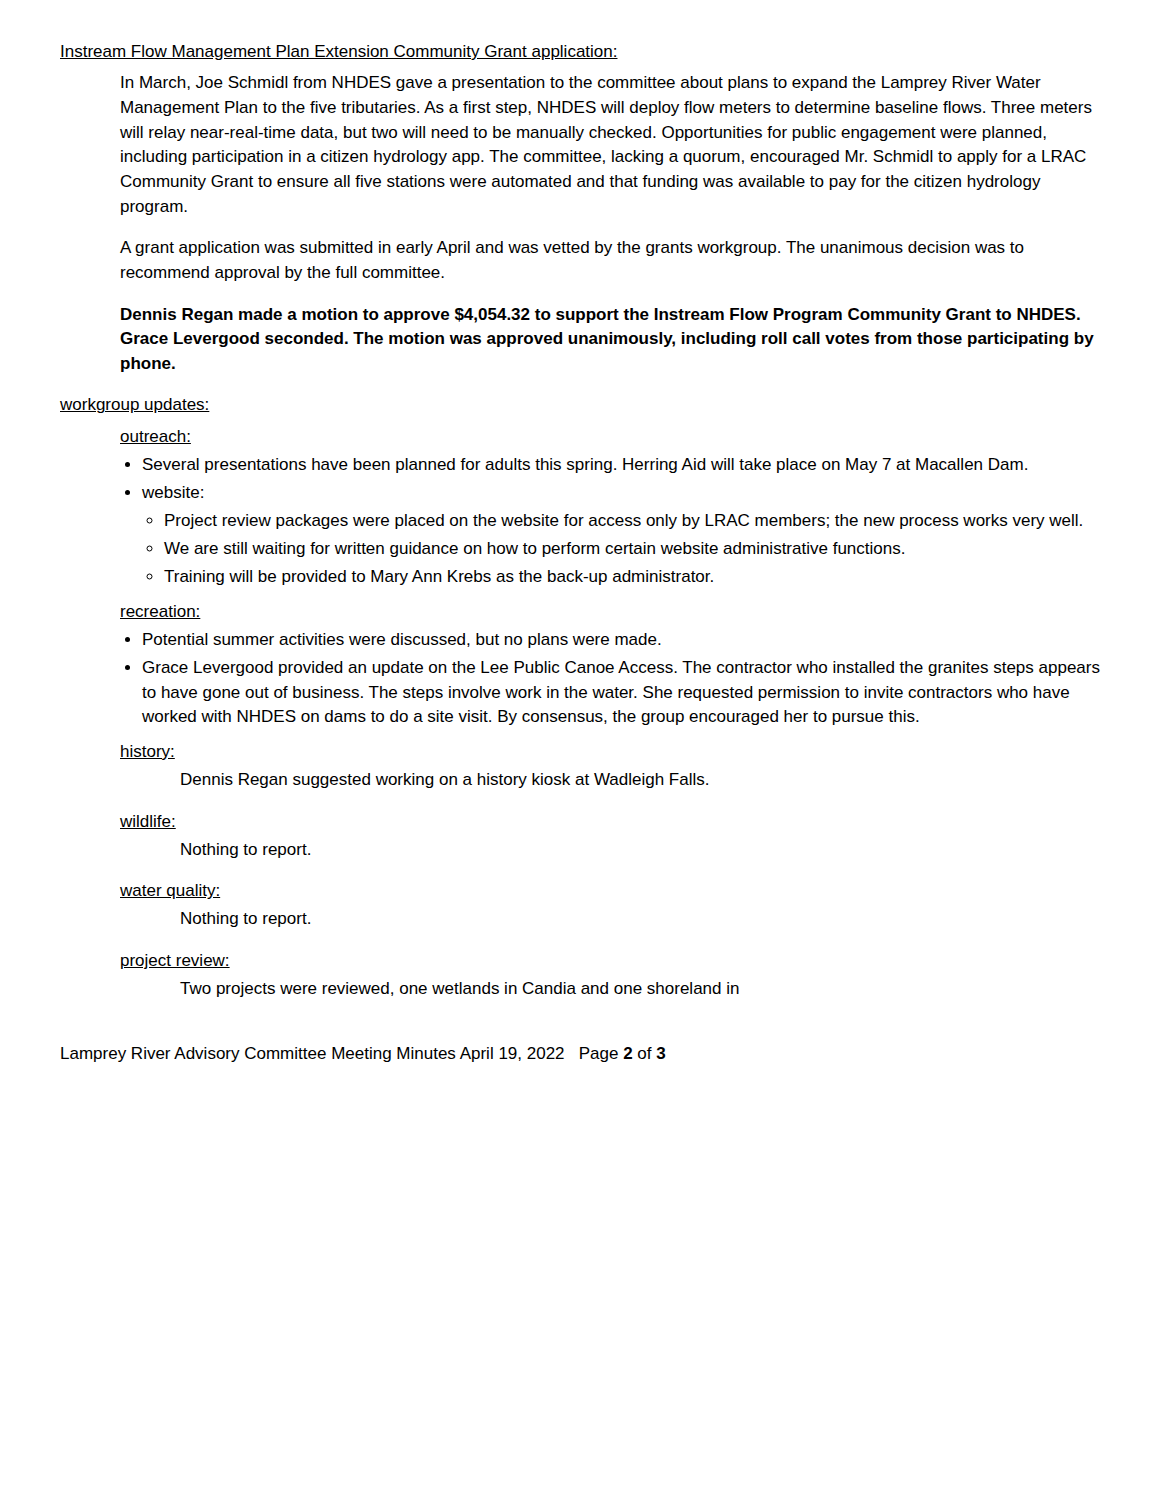Instream Flow Management Plan Extension Community Grant application:
In March, Joe Schmidl from NHDES gave a presentation to the committee about plans to expand the Lamprey River Water Management Plan to the five tributaries. As a first step, NHDES will deploy flow meters to determine baseline flows. Three meters will relay near-real-time data, but two will need to be manually checked. Opportunities for public engagement were planned, including participation in a citizen hydrology app. The committee, lacking a quorum, encouraged Mr. Schmidl to apply for a LRAC Community Grant to ensure all five stations were automated and that funding was available to pay for the citizen hydrology program.
A grant application was submitted in early April and was vetted by the grants workgroup. The unanimous decision was to recommend approval by the full committee.
Dennis Regan made a motion to approve $4,054.32 to support the Instream Flow Program Community Grant to NHDES. Grace Levergood seconded. The motion was approved unanimously, including roll call votes from those participating by phone.
workgroup updates:
outreach:
Several presentations have been planned for adults this spring. Herring Aid will take place on May 7 at Macallen Dam.
website:
Project review packages were placed on the website for access only by LRAC members; the new process works very well.
We are still waiting for written guidance on how to perform certain website administrative functions.
Training will be provided to Mary Ann Krebs as the back-up administrator.
recreation:
Potential summer activities were discussed, but no plans were made.
Grace Levergood provided an update on the Lee Public Canoe Access. The contractor who installed the granites steps appears to have gone out of business. The steps involve work in the water. She requested permission to invite contractors who have worked with NHDES on dams to do a site visit. By consensus, the group encouraged her to pursue this.
history:
Dennis Regan suggested working on a history kiosk at Wadleigh Falls.
wildlife:
Nothing to report.
water quality:
Nothing to report.
project review:
Two projects were reviewed, one wetlands in Candia and one shoreland in
Lamprey River Advisory Committee Meeting Minutes April 19, 2022 Page 2 of 3